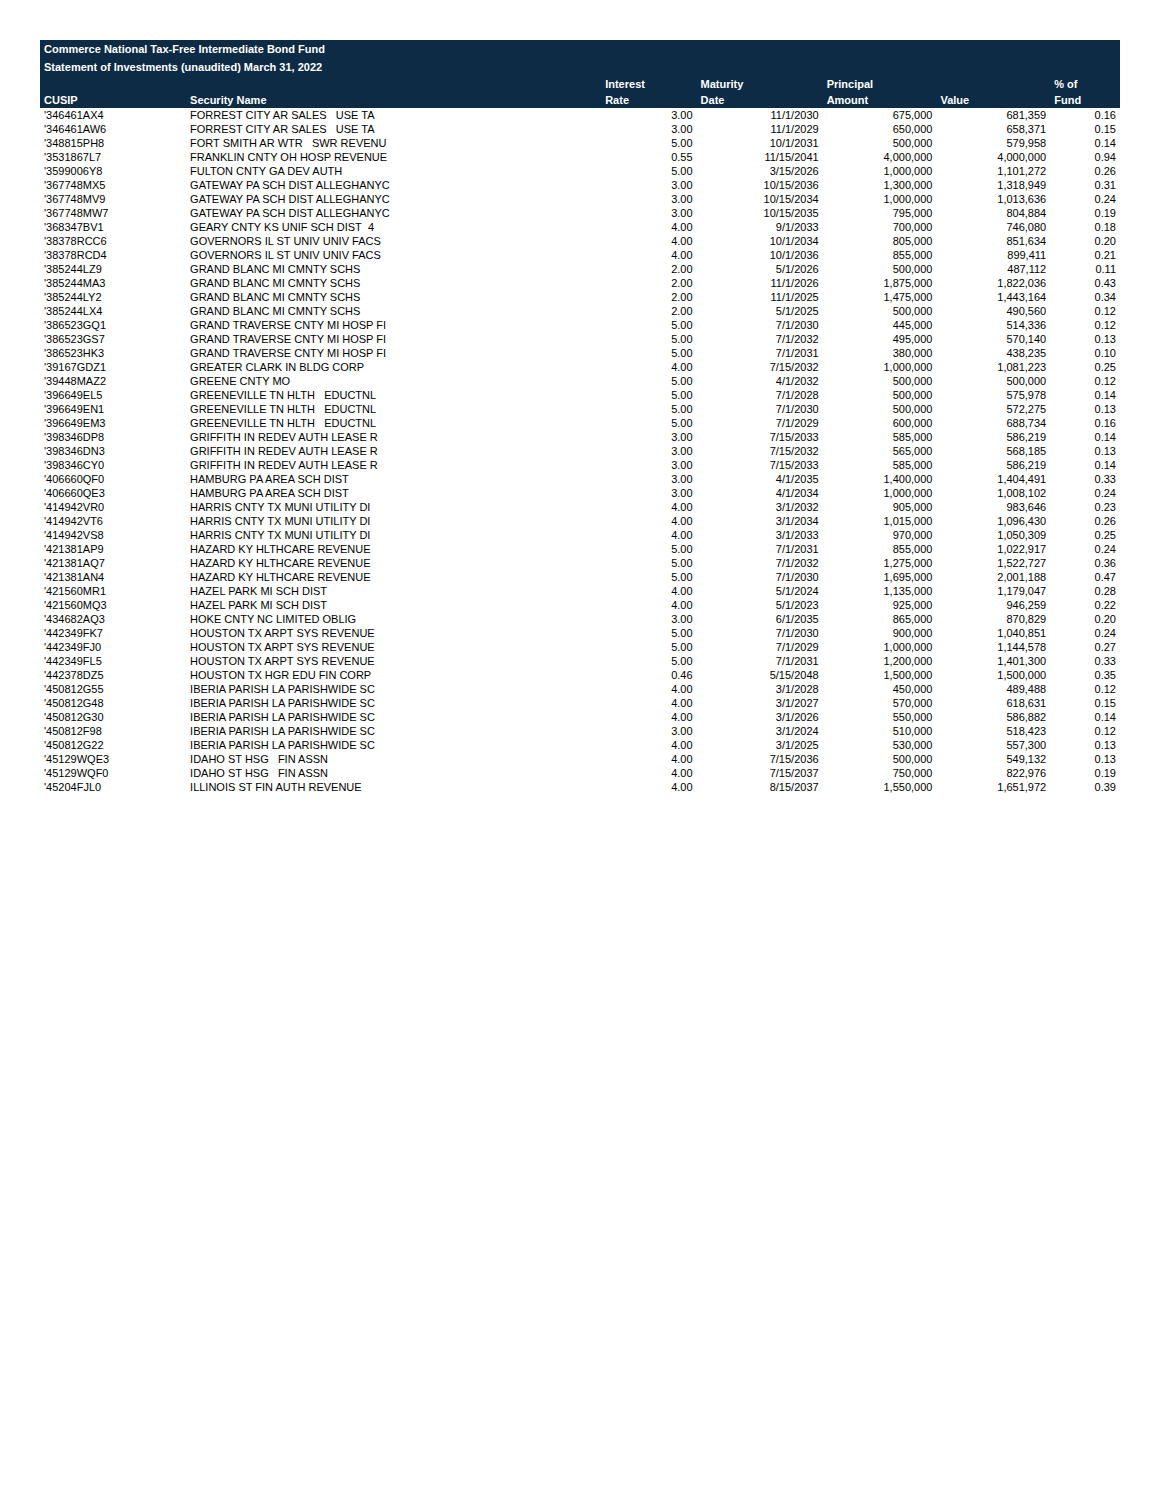| Commerce National Tax-Free Intermediate Bond Fund |
| --- |
| Statement of Investments (unaudited) March 31, 2022 |
| | | Interest | Maturity | Principal | | % of |
| CUSIP | Security Name | Rate | Date | Amount | Value | Fund |
| '346461AX4 | FORREST CITY AR SALES USE TA | 3.00 | 11/1/2030 | 675,000 | 681,359 | 0.16 |
| '346461AW6 | FORREST CITY AR SALES USE TA | 3.00 | 11/1/2029 | 650,000 | 658,371 | 0.15 |
| '348815PH8 | FORT SMITH AR WTR SWR REVENU | 5.00 | 10/1/2031 | 500,000 | 579,958 | 0.14 |
| '3531867L7 | FRANKLIN CNTY OH HOSP REVENUE | 0.55 | 11/15/2041 | 4,000,000 | 4,000,000 | 0.94 |
| '3599006Y8 | FULTON CNTY GA DEV AUTH | 5.00 | 3/15/2026 | 1,000,000 | 1,101,272 | 0.26 |
| '367748MX5 | GATEWAY PA SCH DIST ALLEGHANYC | 3.00 | 10/15/2036 | 1,300,000 | 1,318,949 | 0.31 |
| '367748MV9 | GATEWAY PA SCH DIST ALLEGHANYC | 3.00 | 10/15/2034 | 1,000,000 | 1,013,636 | 0.24 |
| '367748MW7 | GATEWAY PA SCH DIST ALLEGHANYC | 3.00 | 10/15/2035 | 795,000 | 804,884 | 0.19 |
| '368347BV1 | GEARY CNTY KS UNIF SCH DIST 4 | 4.00 | 9/1/2033 | 700,000 | 746,080 | 0.18 |
| '38378RCC6 | GOVERNORS IL ST UNIV UNIV FACS | 4.00 | 10/1/2034 | 805,000 | 851,634 | 0.20 |
| '38378RCD4 | GOVERNORS IL ST UNIV UNIV FACS | 4.00 | 10/1/2036 | 855,000 | 899,411 | 0.21 |
| '385244LZ9 | GRAND BLANC MI CMNTY SCHS | 2.00 | 5/1/2026 | 500,000 | 487,112 | 0.11 |
| '385244MA3 | GRAND BLANC MI CMNTY SCHS | 2.00 | 11/1/2026 | 1,875,000 | 1,822,036 | 0.43 |
| '385244LY2 | GRAND BLANC MI CMNTY SCHS | 2.00 | 11/1/2025 | 1,475,000 | 1,443,164 | 0.34 |
| '385244LX4 | GRAND BLANC MI CMNTY SCHS | 2.00 | 5/1/2025 | 500,000 | 490,560 | 0.12 |
| '386523GQ1 | GRAND TRAVERSE CNTY MI HOSP FI | 5.00 | 7/1/2030 | 445,000 | 514,336 | 0.12 |
| '386523GS7 | GRAND TRAVERSE CNTY MI HOSP FI | 5.00 | 7/1/2032 | 495,000 | 570,140 | 0.13 |
| '386523HK3 | GRAND TRAVERSE CNTY MI HOSP FI | 5.00 | 7/1/2031 | 380,000 | 438,235 | 0.10 |
| '39167GDZ1 | GREATER CLARK IN BLDG CORP | 4.00 | 7/15/2032 | 1,000,000 | 1,081,223 | 0.25 |
| '39448MAZ2 | GREENE CNTY MO | 5.00 | 4/1/2032 | 500,000 | 500,000 | 0.12 |
| '396649EL5 | GREENEVILLE TN HLTH EDUCTNL | 5.00 | 7/1/2028 | 500,000 | 575,978 | 0.14 |
| '396649EN1 | GREENEVILLE TN HLTH EDUCTNL | 5.00 | 7/1/2030 | 500,000 | 572,275 | 0.13 |
| '396649EM3 | GREENEVILLE TN HLTH EDUCTNL | 5.00 | 7/1/2029 | 600,000 | 688,734 | 0.16 |
| '398346DP8 | GRIFFITH IN REDEV AUTH LEASE R | 3.00 | 7/15/2033 | 585,000 | 586,219 | 0.14 |
| '398346DN3 | GRIFFITH IN REDEV AUTH LEASE R | 3.00 | 7/15/2032 | 565,000 | 568,185 | 0.13 |
| '398346CY0 | GRIFFITH IN REDEV AUTH LEASE R | 3.00 | 7/15/2033 | 585,000 | 586,219 | 0.14 |
| '406660QF0 | HAMBURG PA AREA SCH DIST | 3.00 | 4/1/2035 | 1,400,000 | 1,404,491 | 0.33 |
| '406660QE3 | HAMBURG PA AREA SCH DIST | 3.00 | 4/1/2034 | 1,000,000 | 1,008,102 | 0.24 |
| '414942VR0 | HARRIS CNTY TX MUNI UTILITY DI | 4.00 | 3/1/2032 | 905,000 | 983,646 | 0.23 |
| '414942VT6 | HARRIS CNTY TX MUNI UTILITY DI | 4.00 | 3/1/2034 | 1,015,000 | 1,096,430 | 0.26 |
| '414942VS8 | HARRIS CNTY TX MUNI UTILITY DI | 4.00 | 3/1/2033 | 970,000 | 1,050,309 | 0.25 |
| '421381AP9 | HAZARD KY HLTHCARE REVENUE | 5.00 | 7/1/2031 | 855,000 | 1,022,917 | 0.24 |
| '421381AQ7 | HAZARD KY HLTHCARE REVENUE | 5.00 | 7/1/2032 | 1,275,000 | 1,522,727 | 0.36 |
| '421381AN4 | HAZARD KY HLTHCARE REVENUE | 5.00 | 7/1/2030 | 1,695,000 | 2,001,188 | 0.47 |
| '421560MR1 | HAZEL PARK MI SCH DIST | 4.00 | 5/1/2024 | 1,135,000 | 1,179,047 | 0.28 |
| '421560MQ3 | HAZEL PARK MI SCH DIST | 4.00 | 5/1/2023 | 925,000 | 946,259 | 0.22 |
| '434682AQ3 | HOKE CNTY NC LIMITED OBLIG | 3.00 | 6/1/2035 | 865,000 | 870,829 | 0.20 |
| '442349FK7 | HOUSTON TX ARPT SYS REVENUE | 5.00 | 7/1/2030 | 900,000 | 1,040,851 | 0.24 |
| '442349FJ0 | HOUSTON TX ARPT SYS REVENUE | 5.00 | 7/1/2029 | 1,000,000 | 1,144,578 | 0.27 |
| '442349FL5 | HOUSTON TX ARPT SYS REVENUE | 5.00 | 7/1/2031 | 1,200,000 | 1,401,300 | 0.33 |
| '442378DZ5 | HOUSTON TX HGR EDU FIN CORP | 0.46 | 5/15/2048 | 1,500,000 | 1,500,000 | 0.35 |
| '450812G55 | IBERIA PARISH LA PARISHWIDE SC | 4.00 | 3/1/2028 | 450,000 | 489,488 | 0.12 |
| '450812G48 | IBERIA PARISH LA PARISHWIDE SC | 4.00 | 3/1/2027 | 570,000 | 618,631 | 0.15 |
| '450812G30 | IBERIA PARISH LA PARISHWIDE SC | 4.00 | 3/1/2026 | 550,000 | 586,882 | 0.14 |
| '450812F98 | IBERIA PARISH LA PARISHWIDE SC | 3.00 | 3/1/2024 | 510,000 | 518,423 | 0.12 |
| '450812G22 | IBERIA PARISH LA PARISHWIDE SC | 4.00 | 3/1/2025 | 530,000 | 557,300 | 0.13 |
| '45129WQE3 | IDAHO ST HSG FIN ASSN | 4.00 | 7/15/2036 | 500,000 | 549,132 | 0.13 |
| '45129WQF0 | IDAHO ST HSG FIN ASSN | 4.00 | 7/15/2037 | 750,000 | 822,976 | 0.19 |
| '45204FJL0 | ILLINOIS ST FIN AUTH REVENUE | 4.00 | 8/15/2037 | 1,550,000 | 1,651,972 | 0.39 |